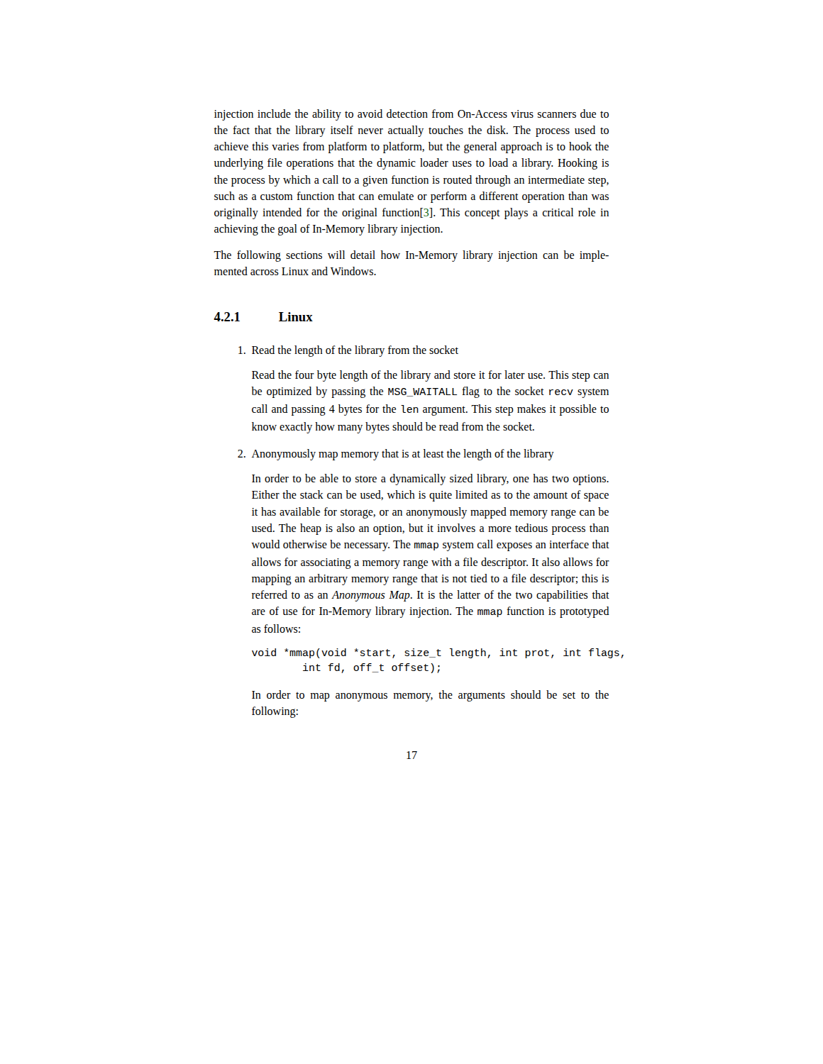injection include the ability to avoid detection from On-Access virus scanners due to the fact that the library itself never actually touches the disk. The process used to achieve this varies from platform to platform, but the general approach is to hook the underlying file operations that the dynamic loader uses to load a library. Hooking is the process by which a call to a given function is routed through an intermediate step, such as a custom function that can emulate or perform a different operation than was originally intended for the original function[3]. This concept plays a critical role in achieving the goal of In-Memory library injection.
The following sections will detail how In-Memory library injection can be implemented across Linux and Windows.
4.2.1 Linux
Read the length of the library from the socket
Read the four byte length of the library and store it for later use. This step can be optimized by passing the MSG_WAITALL flag to the socket recv system call and passing 4 bytes for the len argument. This step makes it possible to know exactly how many bytes should be read from the socket.
Anonymously map memory that is at least the length of the library
In order to be able to store a dynamically sized library, one has two options. Either the stack can be used, which is quite limited as to the amount of space it has available for storage, or an anonymously mapped memory range can be used. The heap is also an option, but it involves a more tedious process than would otherwise be necessary. The mmap system call exposes an interface that allows for associating a memory range with a file descriptor. It also allows for mapping an arbitrary memory range that is not tied to a file descriptor; this is referred to as an Anonymous Map. It is the latter of the two capabilities that are of use for In-Memory library injection. The mmap function is prototyped as follows:
void *mmap(void *start, size_t length, int prot, int flags,
        int fd, off_t offset);
In order to map anonymous memory, the arguments should be set to the following:
17